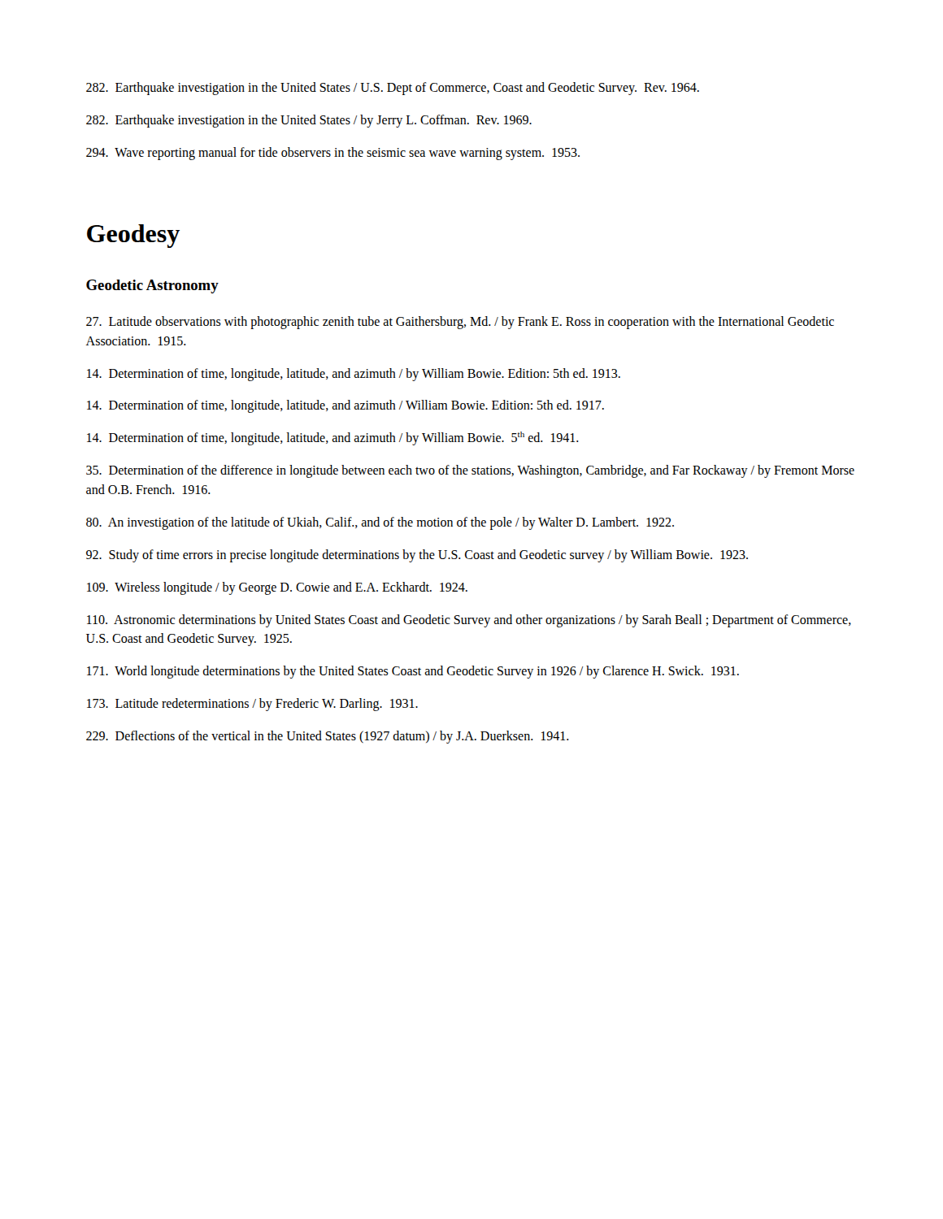282. Earthquake investigation in the United States / U.S. Dept of Commerce, Coast and Geodetic Survey. Rev. 1964.
282. Earthquake investigation in the United States / by Jerry L. Coffman. Rev. 1969.
294. Wave reporting manual for tide observers in the seismic sea wave warning system. 1953.
Geodesy
Geodetic Astronomy
27. Latitude observations with photographic zenith tube at Gaithersburg, Md. / by Frank E. Ross in cooperation with the International Geodetic Association. 1915.
14. Determination of time, longitude, latitude, and azimuth / by William Bowie. Edition: 5th ed. 1913.
14. Determination of time, longitude, latitude, and azimuth / William Bowie. Edition: 5th ed. 1917.
14. Determination of time, longitude, latitude, and azimuth / by William Bowie. 5th ed. 1941.
35. Determination of the difference in longitude between each two of the stations, Washington, Cambridge, and Far Rockaway / by Fremont Morse and O.B. French. 1916.
80. An investigation of the latitude of Ukiah, Calif., and of the motion of the pole / by Walter D. Lambert. 1922.
92. Study of time errors in precise longitude determinations by the U.S. Coast and Geodetic survey / by William Bowie. 1923.
109. Wireless longitude / by George D. Cowie and E.A. Eckhardt. 1924.
110. Astronomic determinations by United States Coast and Geodetic Survey and other organizations / by Sarah Beall ; Department of Commerce, U.S. Coast and Geodetic Survey. 1925.
171. World longitude determinations by the United States Coast and Geodetic Survey in 1926 / by Clarence H. Swick. 1931.
173. Latitude redeterminations / by Frederic W. Darling. 1931.
229. Deflections of the vertical in the United States (1927 datum) / by J.A. Duerksen. 1941.